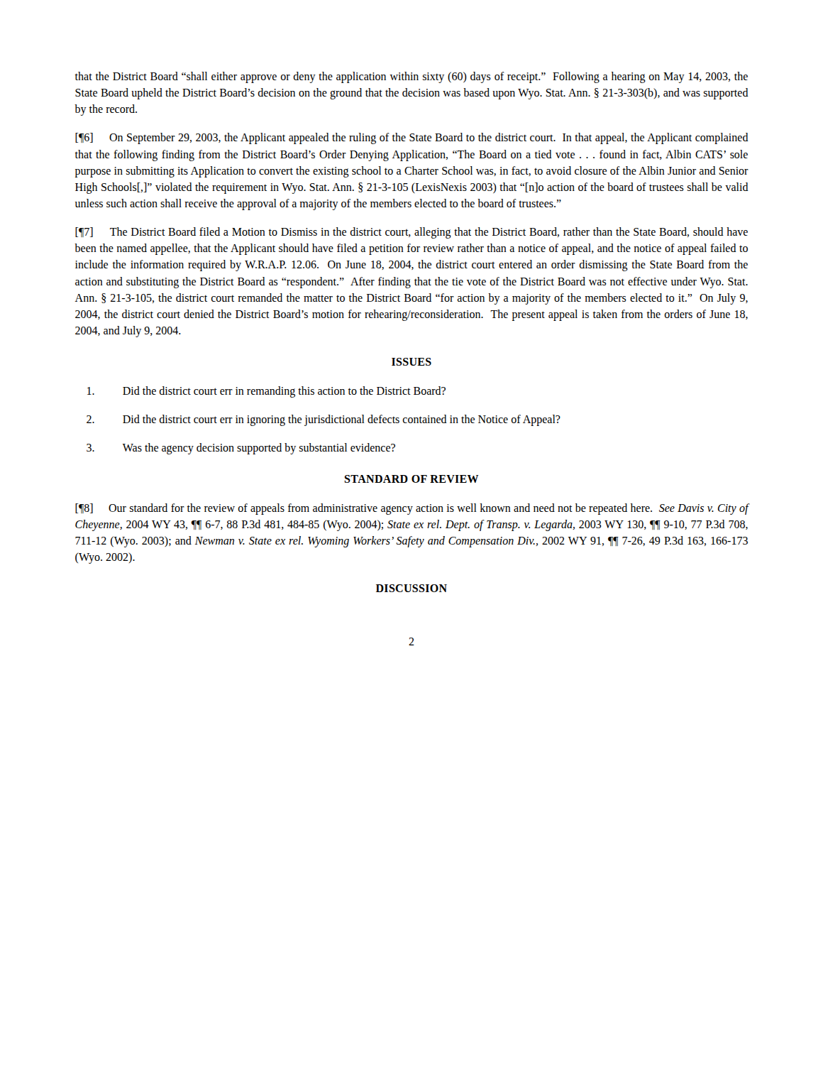that the District Board “shall either approve or deny the application within sixty (60) days of receipt.” Following a hearing on May 14, 2003, the State Board upheld the District Board’s decision on the ground that the decision was based upon Wyo. Stat. Ann. § 21-3-303(b), and was supported by the record.
[¶6] On September 29, 2003, the Applicant appealed the ruling of the State Board to the district court. In that appeal, the Applicant complained that the following finding from the District Board’s Order Denying Application, “The Board on a tied vote . . . found in fact, Albin CATS’ sole purpose in submitting its Application to convert the existing school to a Charter School was, in fact, to avoid closure of the Albin Junior and Senior High Schools[,]” violated the requirement in Wyo. Stat. Ann. § 21-3-105 (LexisNexis 2003) that “[n]o action of the board of trustees shall be valid unless such action shall receive the approval of a majority of the members elected to the board of trustees.”
[¶7] The District Board filed a Motion to Dismiss in the district court, alleging that the District Board, rather than the State Board, should have been the named appellee, that the Applicant should have filed a petition for review rather than a notice of appeal, and the notice of appeal failed to include the information required by W.R.A.P. 12.06. On June 18, 2004, the district court entered an order dismissing the State Board from the action and substituting the District Board as “respondent.” After finding that the tie vote of the District Board was not effective under Wyo. Stat. Ann. § 21-3-105, the district court remanded the matter to the District Board “for action by a majority of the members elected to it.” On July 9, 2004, the district court denied the District Board’s motion for rehearing/reconsideration. The present appeal is taken from the orders of June 18, 2004, and July 9, 2004.
ISSUES
Did the district court err in remanding this action to the District Board?
Did the district court err in ignoring the jurisdictional defects contained in the Notice of Appeal?
Was the agency decision supported by substantial evidence?
STANDARD OF REVIEW
[¶8] Our standard for the review of appeals from administrative agency action is well known and need not be repeated here. See Davis v. City of Cheyenne, 2004 WY 43, ¶¶ 6-7, 88 P.3d 481, 484-85 (Wyo. 2004); State ex rel. Dept. of Transp. v. Legarda, 2003 WY 130, ¶¶ 9-10, 77 P.3d 708, 711-12 (Wyo. 2003); and Newman v. State ex rel. Wyoming Workers’ Safety and Compensation Div., 2002 WY 91, ¶¶ 7-26, 49 P.3d 163, 166-173 (Wyo. 2002).
DISCUSSION
2